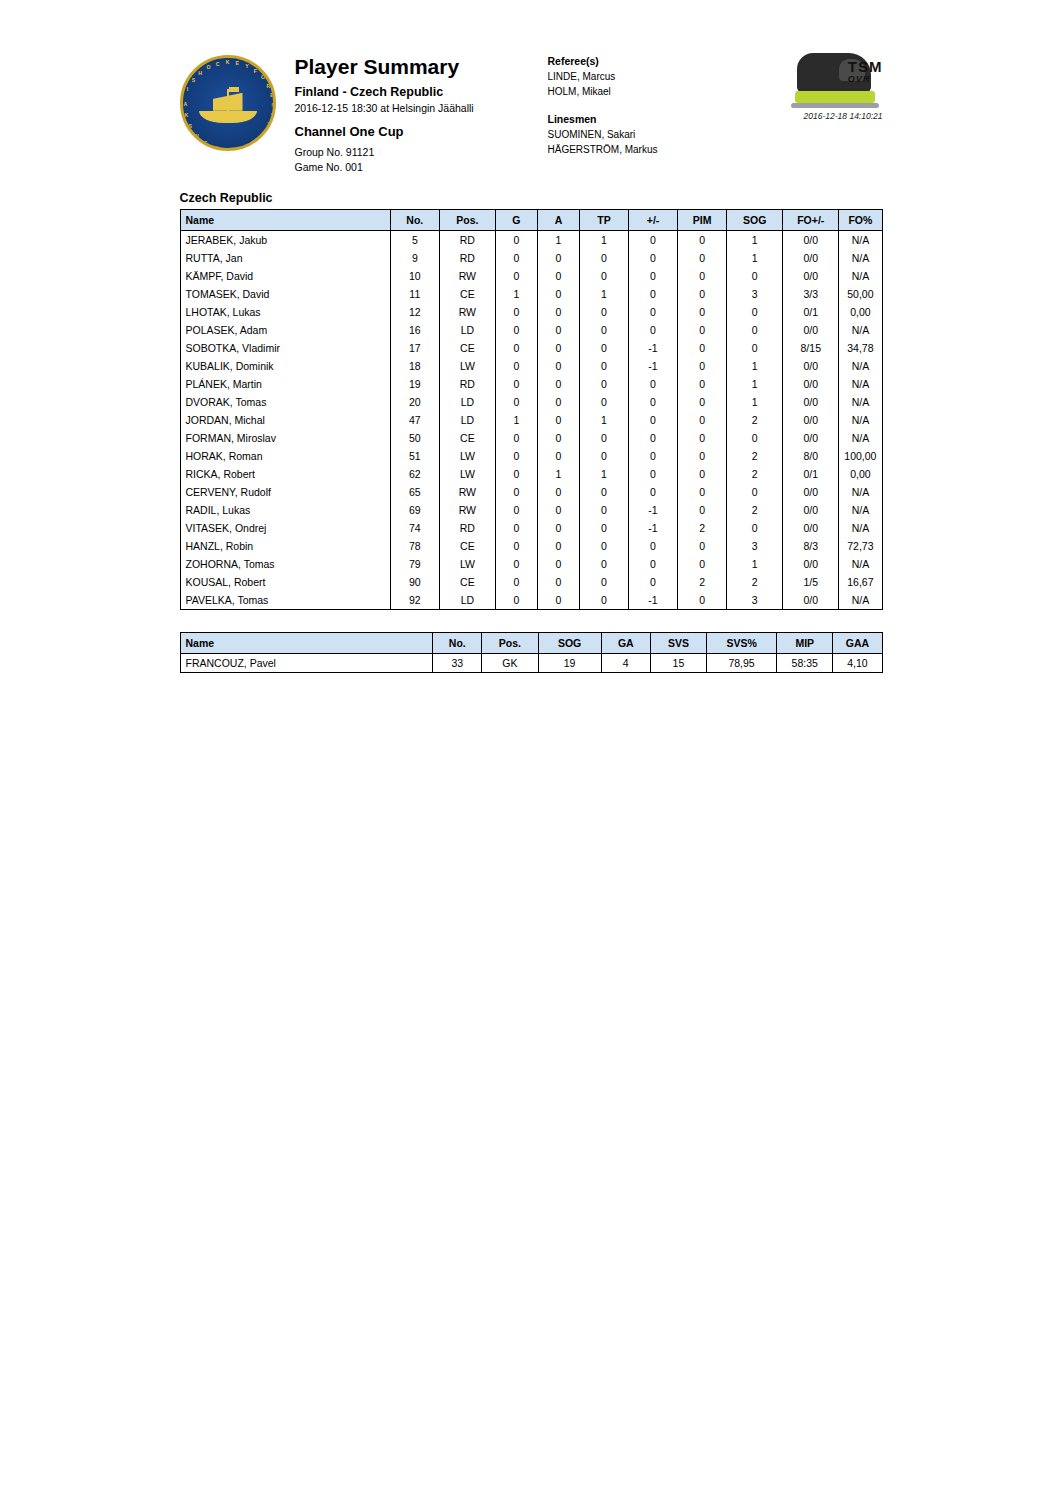S V E N S K A I S H O C K E Y F Ö R B U N D E T
Player Summary
Finland - Czech Republic
2016-12-15 18:30 at Helsingin Jäähalli
Channel One Cup
Group No. 91121
Game No. 001
Referee(s)
LINDE, Marcus
HOLM, Mikael
Linesmen
SUOMINEN, Sakari
HÄGERSTRÖM, Markus
TSM
OVR
2016-12-18 14:10:21
Czech Republic
| Name | No. | Pos. | G | A | TP | +/- | PIM | SOG | FO+/- | FO% |
| --- | --- | --- | --- | --- | --- | --- | --- | --- | --- | --- |
| JERABEK, Jakub | 5 | RD | 0 | 1 | 1 | 0 | 0 | 1 | 0/0 | N/A |
| RUTTA, Jan | 9 | RD | 0 | 0 | 0 | 0 | 0 | 1 | 0/0 | N/A |
| KÄMPF, David | 10 | RW | 0 | 0 | 0 | 0 | 0 | 0 | 0/0 | N/A |
| TOMASEK, David | 11 | CE | 1 | 0 | 1 | 0 | 0 | 3 | 3/3 | 50,00 |
| LHOTAK, Lukas | 12 | RW | 0 | 0 | 0 | 0 | 0 | 0 | 0/1 | 0,00 |
| POLASEK, Adam | 16 | LD | 0 | 0 | 0 | 0 | 0 | 0 | 0/0 | N/A |
| SOBOTKA, Vladimir | 17 | CE | 0 | 0 | 0 | -1 | 0 | 0 | 8/15 | 34,78 |
| KUBALIK, Dominik | 18 | LW | 0 | 0 | 0 | -1 | 0 | 1 | 0/0 | N/A |
| PLÁNEK, Martin | 19 | RD | 0 | 0 | 0 | 0 | 0 | 1 | 0/0 | N/A |
| DVORAK, Tomas | 20 | LD | 0 | 0 | 0 | 0 | 0 | 1 | 0/0 | N/A |
| JORDAN, Michal | 47 | LD | 1 | 0 | 1 | 0 | 0 | 2 | 0/0 | N/A |
| FORMAN, Miroslav | 50 | CE | 0 | 0 | 0 | 0 | 0 | 0 | 0/0 | N/A |
| HORAK, Roman | 51 | LW | 0 | 0 | 0 | 0 | 0 | 2 | 8/0 | 100,00 |
| RICKA, Robert | 62 | LW | 0 | 1 | 1 | 0 | 0 | 2 | 0/1 | 0,00 |
| CERVENY, Rudolf | 65 | RW | 0 | 0 | 0 | 0 | 0 | 0 | 0/0 | N/A |
| RADIL, Lukas | 69 | RW | 0 | 0 | 0 | -1 | 0 | 2 | 0/0 | N/A |
| VITASEK, Ondrej | 74 | RD | 0 | 0 | 0 | -1 | 2 | 0 | 0/0 | N/A |
| HANZL, Robin | 78 | CE | 0 | 0 | 0 | 0 | 0 | 3 | 8/3 | 72,73 |
| ZOHORNA, Tomas | 79 | LW | 0 | 0 | 0 | 0 | 0 | 1 | 0/0 | N/A |
| KOUSAL, Robert | 90 | CE | 0 | 0 | 0 | 0 | 2 | 2 | 1/5 | 16,67 |
| PAVELKA, Tomas | 92 | LD | 0 | 0 | 0 | -1 | 0 | 3 | 0/0 | N/A |
| Name | No. | Pos. | SOG | GA | SVS | SVS% | MIP | GAA |
| --- | --- | --- | --- | --- | --- | --- | --- | --- |
| FRANCOUZ, Pavel | 33 | GK | 19 | 4 | 15 | 78,95 | 58:35 | 4,10 |